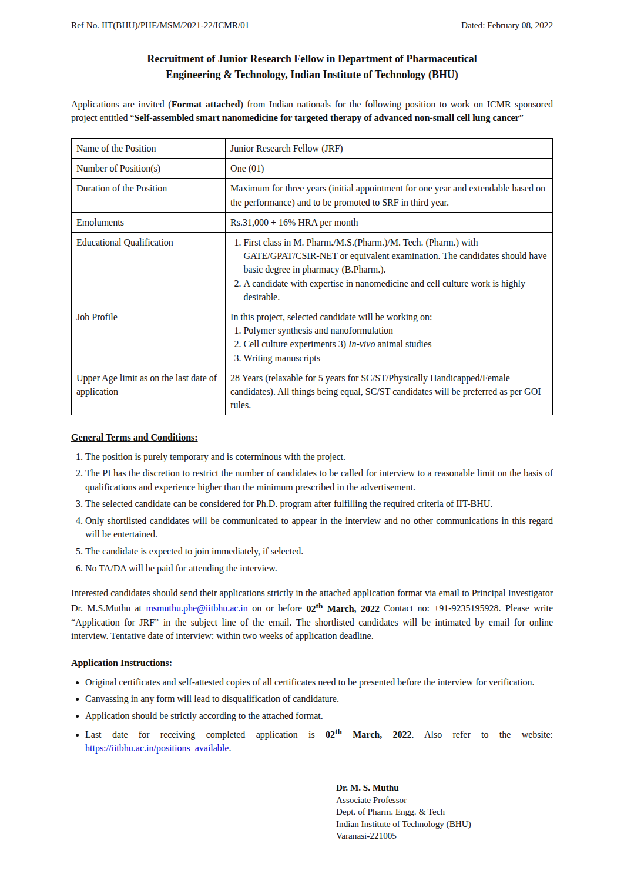Ref No. IIT(BHU)/PHE/MSM/2021-22/ICMR/01 Dated: February 08, 2022
Recruitment of Junior Research Fellow in Department of Pharmaceutical
Engineering & Technology, Indian Institute of Technology (BHU)
Applications are invited (Format attached) from Indian nationals for the following position to work on ICMR sponsored project entitled “Self-assembled smart nanomedicine for targeted therapy of advanced non-small cell lung cancer”
| Name of the Position | Junior Research Fellow (JRF) |
| Number of Position(s) | One (01) |
| Duration of the Position | Maximum for three years (initial appointment for one year and extendable based on the performance) and to be promoted to SRF in third year. |
| Emoluments | Rs.31,000 + 16% HRA per month |
| Educational Qualification | First class in M. Pharm./M.S.(Pharm.)/M. Tech. (Pharm.) with GATE/GPAT/CSIR-NET or equivalent examination. The candidates should have basic degree in pharmacy (B.Pharm.). A candidate with expertise in nanomedicine and cell culture work is highly desirable. |
| Job Profile | In this project, selected candidate will be working on: Polymer synthesis and nanoformulation Cell culture experiments 3) In-vivo animal studies Writing manuscripts |
| Upper Age limit as on the last date of application | 28 Years (relaxable for 5 years for SC/ST/Physically Handicapped/Female candidates). All things being equal, SC/ST candidates will be preferred as per GOI rules. |
General Terms and Conditions:
The position is purely temporary and is coterminous with the project.
The PI has the discretion to restrict the number of candidates to be called for interview to a reasonable limit on the basis of qualifications and experience higher than the minimum prescribed in the advertisement.
The selected candidate can be considered for Ph.D. program after fulfilling the required criteria of IIT-BHU.
Only shortlisted candidates will be communicated to appear in the interview and no other communications in this regard will be entertained.
The candidate is expected to join immediately, if selected.
No TA/DA will be paid for attending the interview.
Interested candidates should send their applications strictly in the attached application format via email to Principal Investigator Dr. M.S.Muthu at msmuthu.phe@iitbhu.ac.in on or before 02th March, 2022 Contact no: +91-9235195928. Please write “Application for JRF” in the subject line of the email. The shortlisted candidates will be intimated by email for online interview. Tentative date of interview: within two weeks of application deadline.
Application Instructions:
Original certificates and self-attested copies of all certificates need to be presented before the interview for verification.
Canvassing in any form will lead to disqualification of candidature.
Application should be strictly according to the attached format.
Last date for receiving completed application is 02th March, 2022. Also refer to the website: https://iitbhu.ac.in/positions_available.
Dr. M. S. Muthu
Associate Professor
Dept. of Pharm. Engg. & Tech
Indian Institute of Technology (BHU)
Varanasi-221005